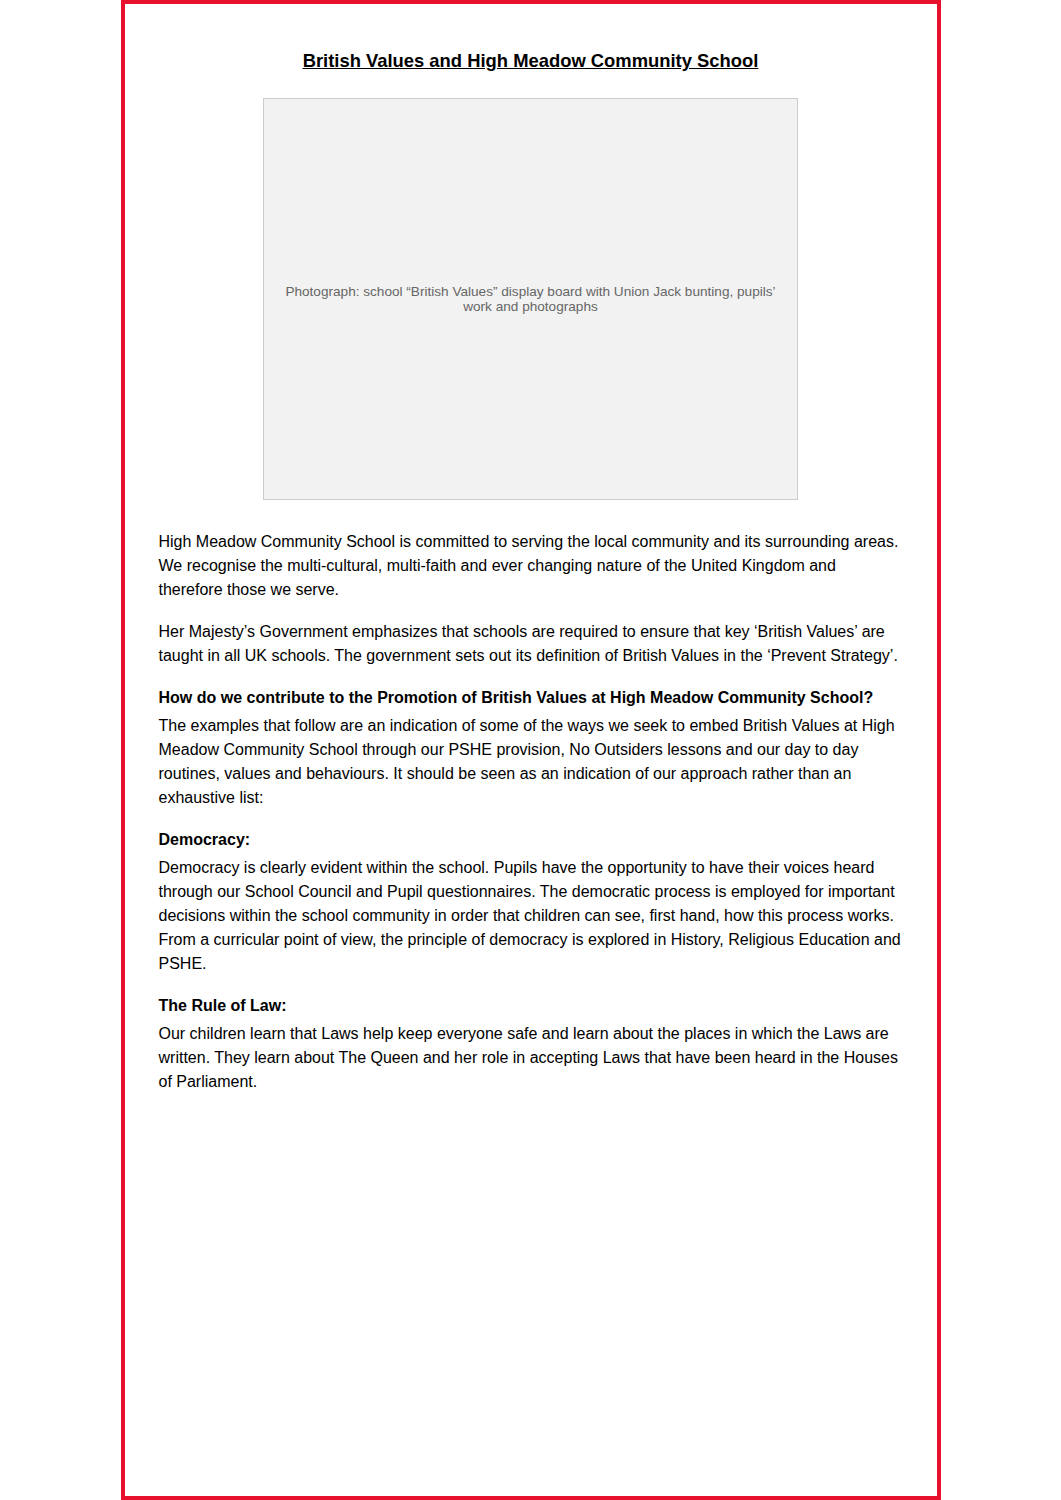British Values and High Meadow Community School
Photograph: school “British Values” display board with Union Jack bunting, pupils’ work and photographs
High Meadow Community School is committed to serving the local community and its surrounding areas. We recognise the multi-cultural, multi-faith and ever changing nature of the United Kingdom and therefore those we serve.
Her Majesty’s Government emphasizes that schools are required to ensure that key ‘British Values’ are taught in all UK schools. The government sets out its definition of British Values in the ‘Prevent Strategy’.
How do we contribute to the Promotion of British Values at High Meadow Community School?
The examples that follow are an indication of some of the ways we seek to embed British Values at High Meadow Community School through our PSHE provision, No Outsiders lessons and our day to day routines, values and behaviours. It should be seen as an indication of our approach rather than an exhaustive list:
Democracy:
Democracy is clearly evident within the school. Pupils have the opportunity to have their voices heard through our School Council and Pupil questionnaires. The democratic process is employed for important decisions within the school community in order that children can see, first hand, how this process works. From a curricular point of view, the principle of democracy is explored in History, Religious Education and PSHE.
The Rule of Law:
Our children learn that Laws help keep everyone safe and learn about the places in which the Laws are written. They learn about The Queen and her role in accepting Laws that have been heard in the Houses of Parliament.